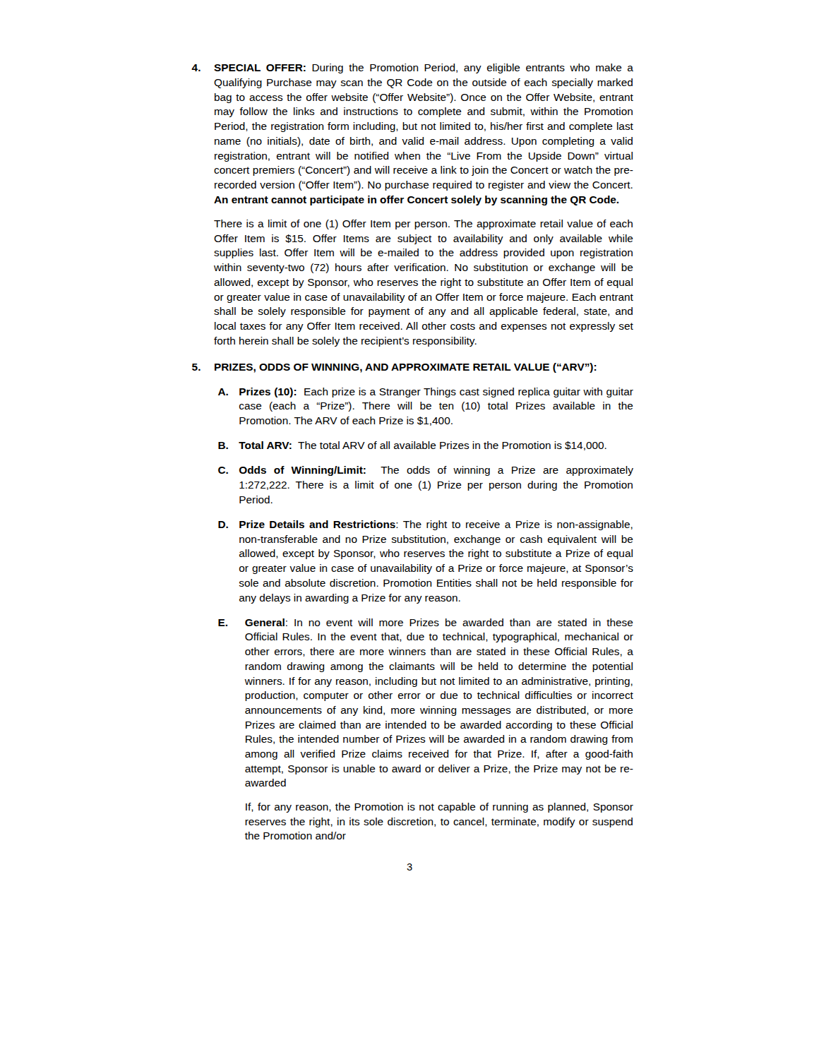4.
SPECIAL OFFER: During the Promotion Period, any eligible entrants who make a Qualifying Purchase may scan the QR Code on the outside of each specially marked bag to access the offer website (“Offer Website”). Once on the Offer Website, entrant may follow the links and instructions to complete and submit, within the Promotion Period, the registration form including, but not limited to, his/her first and complete last name (no initials), date of birth, and valid e-mail address. Upon completing a valid registration, entrant will be notified when the “Live From the Upside Down” virtual concert premiers (“Concert”) and will receive a link to join the Concert or watch the pre-recorded version (“Offer Item”). No purchase required to register and view the Concert. An entrant cannot participate in offer Concert solely by scanning the QR Code.
There is a limit of one (1) Offer Item per person. The approximate retail value of each Offer Item is $15. Offer Items are subject to availability and only available while supplies last. Offer Item will be e-mailed to the address provided upon registration within seventy-two (72) hours after verification. No substitution or exchange will be allowed, except by Sponsor, who reserves the right to substitute an Offer Item of equal or greater value in case of unavailability of an Offer Item or force majeure. Each entrant shall be solely responsible for payment of any and all applicable federal, state, and local taxes for any Offer Item received. All other costs and expenses not expressly set forth herein shall be solely the recipient’s responsibility.
5.
PRIZES, ODDS OF WINNING, AND APPROXIMATE RETAIL VALUE (“ARV”):
A.
Prizes (10): Each prize is a Stranger Things cast signed replica guitar with guitar case (each a “Prize”). There will be ten (10) total Prizes available in the Promotion. The ARV of each Prize is $1,400.
B.
Total ARV: The total ARV of all available Prizes in the Promotion is $14,000.
C.
Odds of Winning/Limit: The odds of winning a Prize are approximately 1:272,222. There is a limit of one (1) Prize per person during the Promotion Period.
D.
Prize Details and Restrictions: The right to receive a Prize is non-assignable, non-transferable and no Prize substitution, exchange or cash equivalent will be allowed, except by Sponsor, who reserves the right to substitute a Prize of equal or greater value in case of unavailability of a Prize or force majeure, at Sponsor’s sole and absolute discretion. Promotion Entities shall not be held responsible for any delays in awarding a Prize for any reason.
E.
General: In no event will more Prizes be awarded than are stated in these Official Rules. In the event that, due to technical, typographical, mechanical or other errors, there are more winners than are stated in these Official Rules, a random drawing among the claimants will be held to determine the potential winners. If for any reason, including but not limited to an administrative, printing, production, computer or other error or due to technical difficulties or incorrect announcements of any kind, more winning messages are distributed, or more Prizes are claimed than are intended to be awarded according to these Official Rules, the intended number of Prizes will be awarded in a random drawing from among all verified Prize claims received for that Prize. If, after a good-faith attempt, Sponsor is unable to award or deliver a Prize, the Prize may not be re-awarded
If, for any reason, the Promotion is not capable of running as planned, Sponsor reserves the right, in its sole discretion, to cancel, terminate, modify or suspend the Promotion and/or
3